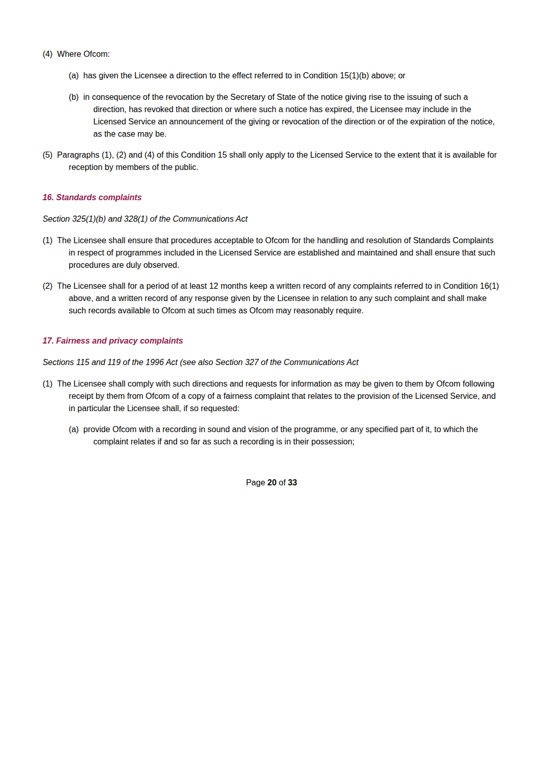(4) Where Ofcom:
(a) has given the Licensee a direction to the effect referred to in Condition 15(1)(b) above; or
(b) in consequence of the revocation by the Secretary of State of the notice giving rise to the issuing of such a direction, has revoked that direction or where such a notice has expired, the Licensee may include in the Licensed Service an announcement of the giving or revocation of the direction or of the expiration of the notice, as the case may be.
(5) Paragraphs (1), (2) and (4) of this Condition 15 shall only apply to the Licensed Service to the extent that it is available for reception by members of the public.
16. Standards complaints
Section 325(1)(b) and 328(1) of the Communications Act
(1) The Licensee shall ensure that procedures acceptable to Ofcom for the handling and resolution of Standards Complaints in respect of programmes included in the Licensed Service are established and maintained and shall ensure that such procedures are duly observed.
(2) The Licensee shall for a period of at least 12 months keep a written record of any complaints referred to in Condition 16(1) above, and a written record of any response given by the Licensee in relation to any such complaint and shall make such records available to Ofcom at such times as Ofcom may reasonably require.
17. Fairness and privacy complaints
Sections 115 and 119 of the 1996 Act (see also Section 327 of the Communications Act
(1) The Licensee shall comply with such directions and requests for information as may be given to them by Ofcom following receipt by them from Ofcom of a copy of a fairness complaint that relates to the provision of the Licensed Service, and in particular the Licensee shall, if so requested:
(a) provide Ofcom with a recording in sound and vision of the programme, or any specified part of it, to which the complaint relates if and so far as such a recording is in their possession;
Page 20 of 33